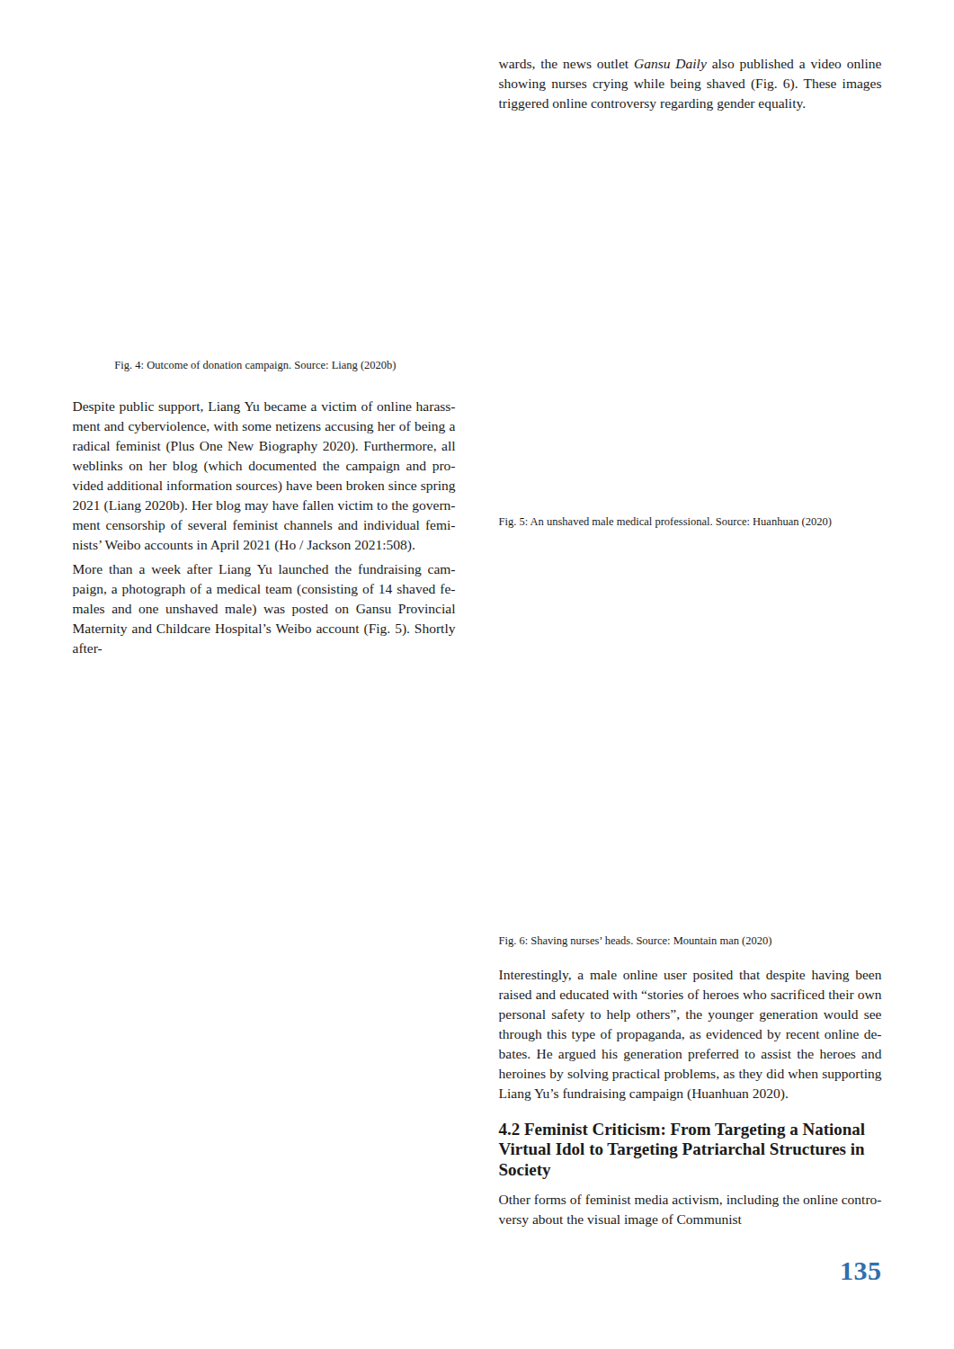Fig. 4: Outcome of donation campaign. Source: Liang (2020b)
Despite public support, Liang Yu became a victim of online harassment and cyberviolence, with some netizens accusing her of being a radical feminist (Plus One New Biography 2020). Furthermore, all weblinks on her blog (which documented the campaign and provided additional information sources) have been broken since spring 2021 (Liang 2020b). Her blog may have fallen victim to the government censorship of several feminist channels and individual feminists’ Weibo accounts in April 2021 (Ho / Jackson 2021:508).
More than a week after Liang Yu launched the fundraising campaign, a photograph of a medical team (consisting of 14 shaved females and one unshaved male) was posted on Gansu Provincial Maternity and Childcare Hospital’s Weibo account (Fig. 5). Shortly after-
wards, the news outlet Gansu Daily also published a video online showing nurses crying while being shaved (Fig. 6). These images triggered online controversy regarding gender equality.
Fig. 5: An unshaved male medical professional. Source: Huanhuan (2020)
Fig. 6: Shaving nurses’ heads. Source: Mountain man (2020)
Interestingly, a male online user posited that despite having been raised and educated with “stories of heroes who sacrificed their own personal safety to help others”, the younger generation would see through this type of propaganda, as evidenced by recent online debates. He argued his generation preferred to assist the heroes and heroines by solving practical problems, as they did when supporting Liang Yu’s fundraising campaign (Huanhuan 2020).
4.2 Feminist Criticism: From Targeting a National Virtual Idol to Targeting Patriarchal Structures in Society
Other forms of feminist media activism, including the online controversy about the visual image of Communist
135